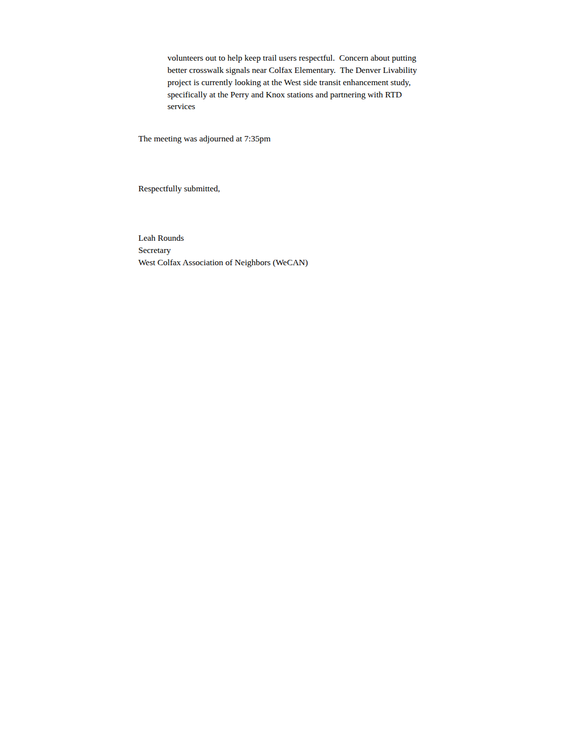volunteers out to help keep trail users respectful. Concern about putting better crosswalk signals near Colfax Elementary. The Denver Livability project is currently looking at the West side transit enhancement study, specifically at the Perry and Knox stations and partnering with RTD services
The meeting was adjourned at 7:35pm
Respectfully submitted,
Leah Rounds
Secretary
West Colfax Association of Neighbors (WeCAN)